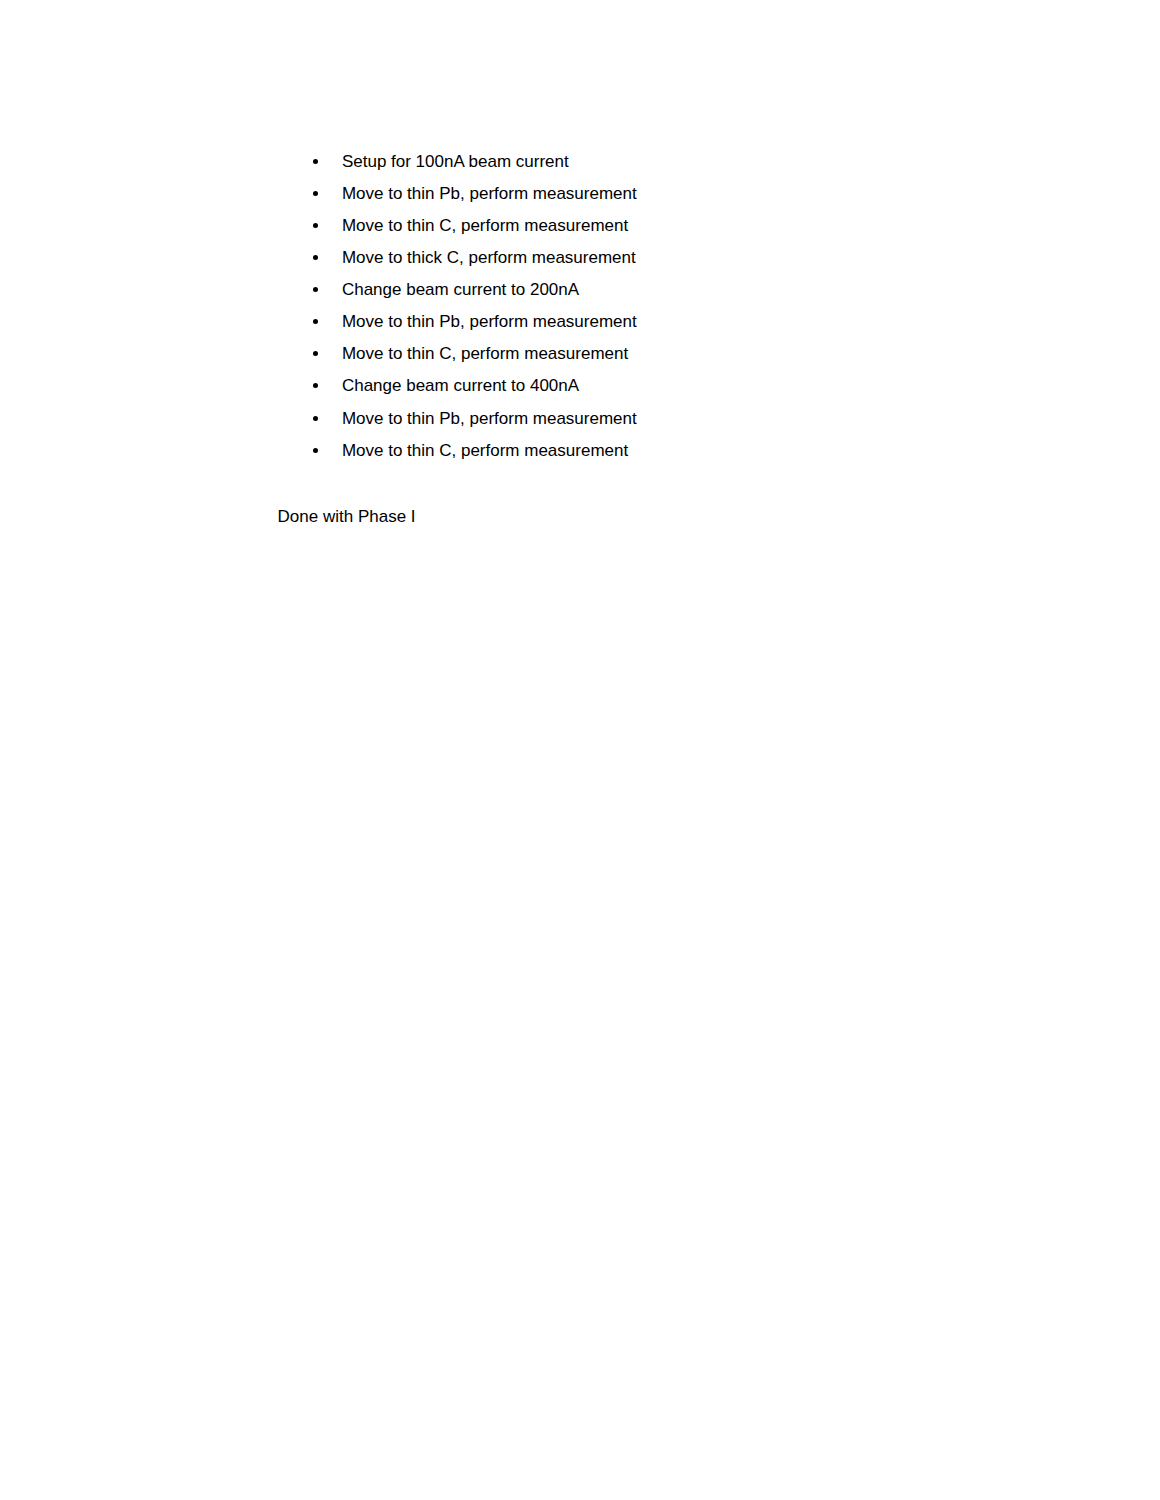Setup for 100nA beam current
Move to thin Pb, perform measurement
Move to thin C, perform measurement
Move to thick C, perform measurement
Change beam current to 200nA
Move to thin Pb, perform measurement
Move to thin C, perform measurement
Change beam current to 400nA
Move to thin Pb, perform measurement
Move to thin C, perform measurement
Done with Phase I